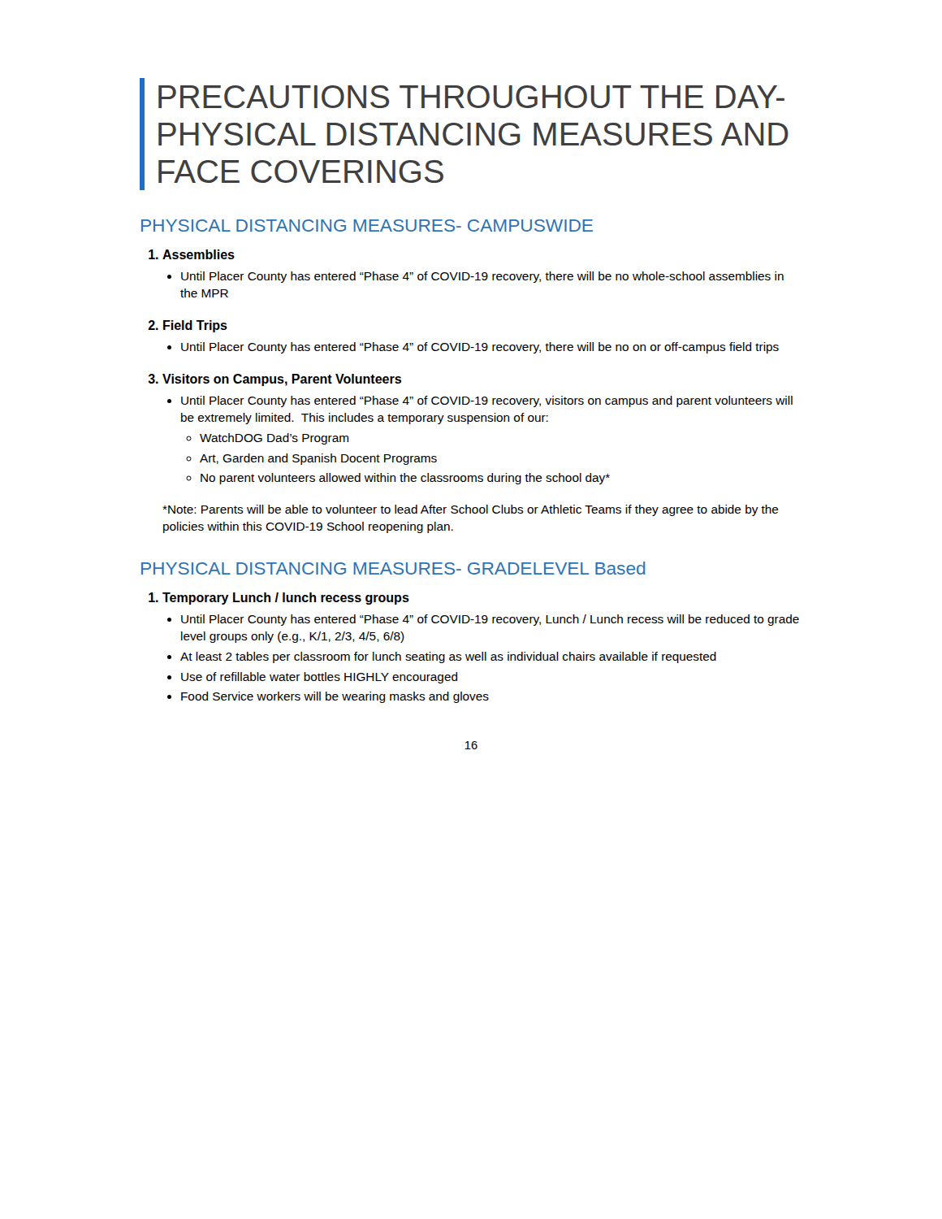Precautions Throughout the Day- Physical Distancing Measures and Face Coverings
PHYSICAL DISTANCING MEASURES- CAMPUSWIDE
Assemblies
Until Placer County has entered “Phase 4” of COVID-19 recovery, there will be no whole-school assemblies in the MPR
Field Trips
Until Placer County has entered “Phase 4” of COVID-19 recovery, there will be no on or off-campus field trips
Visitors on Campus, Parent Volunteers
Until Placer County has entered “Phase 4” of COVID-19 recovery, visitors on campus and parent volunteers will be extremely limited. This includes a temporary suspension of our:
WatchDOG Dad’s Program
Art, Garden and Spanish Docent Programs
No parent volunteers allowed within the classrooms during the school day*
*Note: Parents will be able to volunteer to lead After School Clubs or Athletic Teams if they agree to abide by the policies within this COVID-19 School reopening plan.
PHYSICAL DISTANCING MEASURES- GRADELEVEL Based
Temporary Lunch / lunch recess groups
Until Placer County has entered “Phase 4” of COVID-19 recovery, Lunch / Lunch recess will be reduced to grade level groups only (e.g., K/1, 2/3, 4/5, 6/8)
At least 2 tables per classroom for lunch seating as well as individual chairs available if requested
Use of refillable water bottles HIGHLY encouraged
Food Service workers will be wearing masks and gloves
16